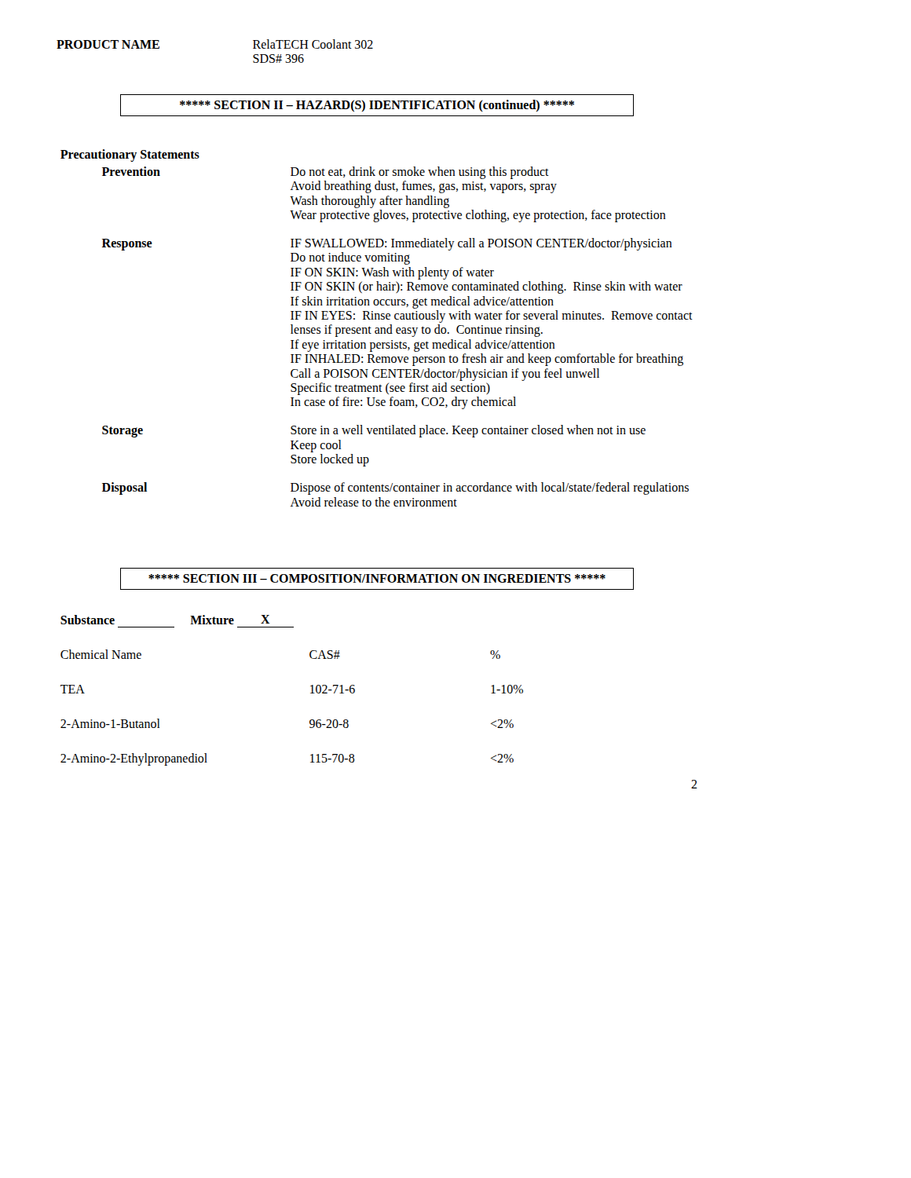PRODUCT NAME
RelaTECH Coolant 302
SDS# 396
***** SECTION II – HAZARD(S) IDENTIFICATION (continued) *****
Precautionary Statements
| Prevention | Do not eat, drink or smoke when using this product Avoid breathing dust, fumes, gas, mist, vapors, spray Wash thoroughly after handling Wear protective gloves, protective clothing, eye protection, face protection |
| Response | IF SWALLOWED: Immediately call a POISON CENTER/doctor/physician Do not induce vomiting IF ON SKIN: Wash with plenty of water IF ON SKIN (or hair): Remove contaminated clothing. Rinse skin with water If skin irritation occurs, get medical advice/attention IF IN EYES: Rinse cautiously with water for several minutes. Remove contact lenses if present and easy to do. Continue rinsing. If eye irritation persists, get medical advice/attention IF INHALED: Remove person to fresh air and keep comfortable for breathing Call a POISON CENTER/doctor/physician if you feel unwell Specific treatment (see first aid section) In case of fire: Use foam, CO2, dry chemical |
| Storage | Store in a well ventilated place. Keep container closed when not in use Keep cool Store locked up |
| Disposal | Dispose of contents/container in accordance with local/state/federal regulations Avoid release to the environment |
***** SECTION III – COMPOSITION/INFORMATION ON INGREDIENTS *****
Substance Mixture X
| Chemical Name | CAS# | % |
| TEA | 102-71-6 | 1-10% |
| 2-Amino-1-Butanol | 96-20-8 | <2% |
| 2-Amino-2-Ethylpropanediol | 115-70-8 | <2% |
2